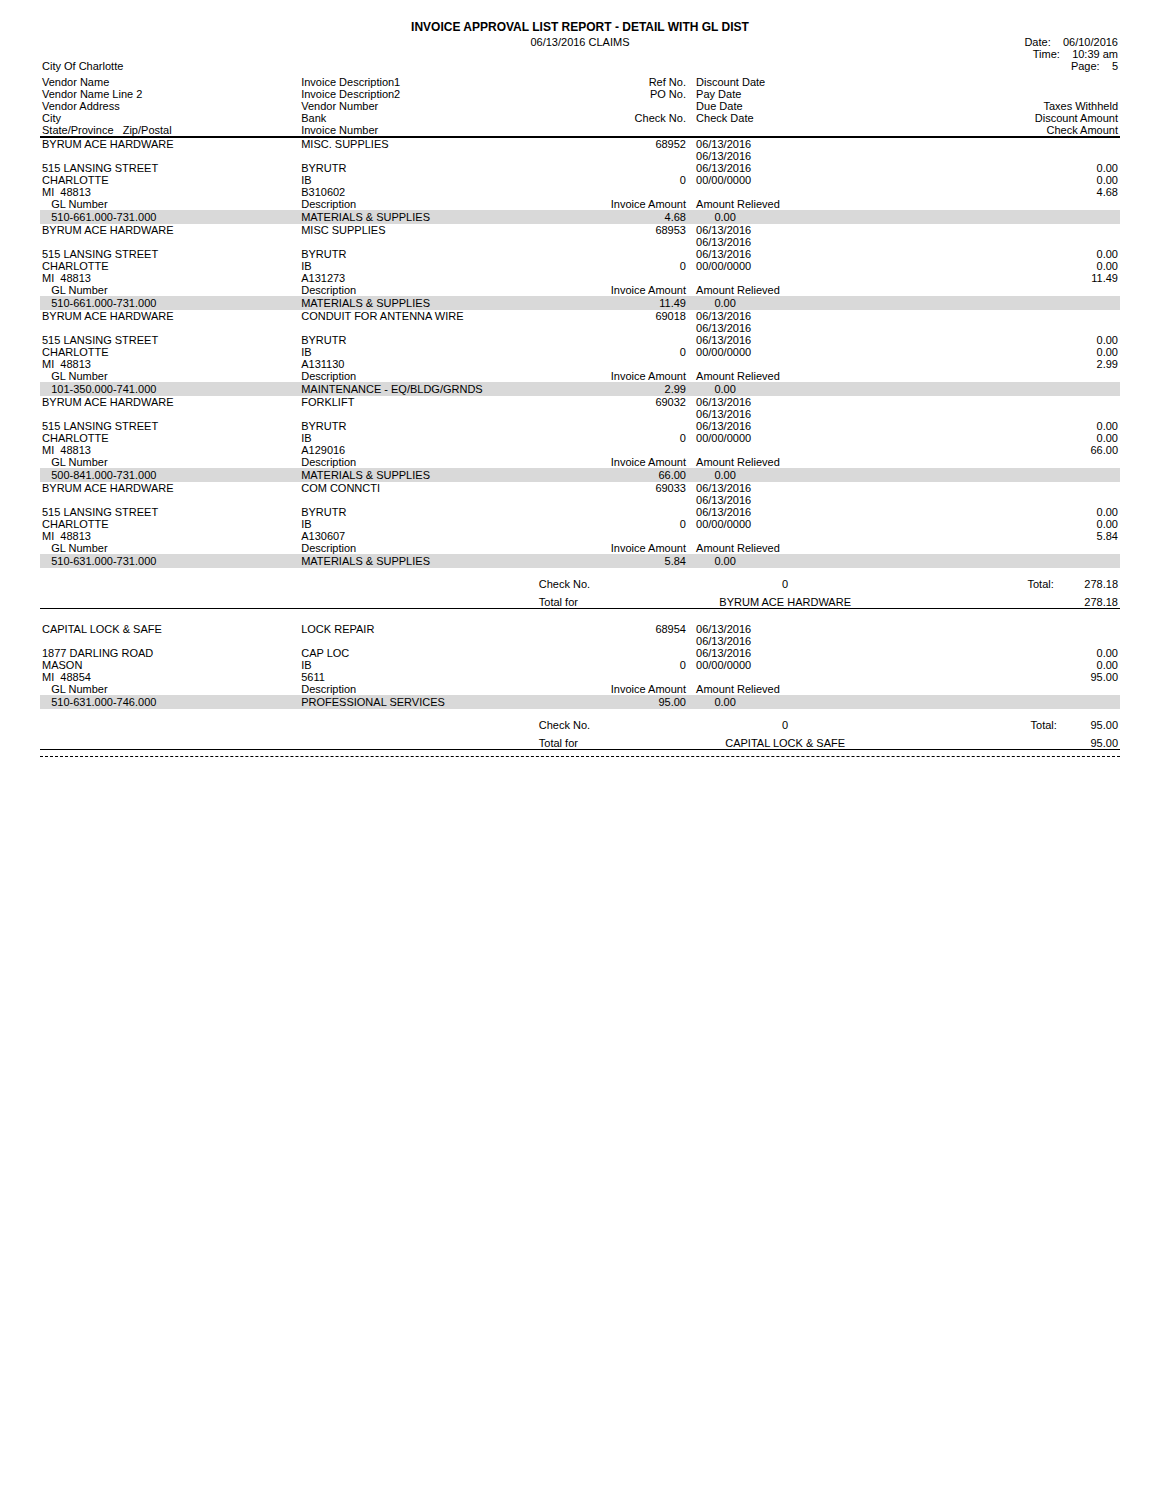INVOICE APPROVAL LIST REPORT - DETAIL WITH GL DIST
| | 06/13/2016 CLAIMS | Date: 06/10/2016 |
| | | Time: 10:39 am |
| City Of Charlotte | | Page: 5 |
| Vendor Name | Invoice Description1 | Ref No. | Discount Date | |
| Vendor Name Line 2 | Invoice Description2 | PO No. | Pay Date | |
| Vendor Address | Vendor Number | | Due Date | Taxes Withheld |
| City | Bank | Check No. | Check Date | Discount Amount |
| State/Province Zip/Postal | Invoice Number | | | Check Amount |
| BYRUM ACE HARDWARE | MISC. SUPPLIES | 68952 | 06/13/2016 | |
| | | | 06/13/2016 | |
| 515 LANSING STREET | BYRUTR | | 06/13/2016 | 0.00 |
| CHARLOTTE | IB | 0 | 00/00/0000 | 0.00 |
| MI 48813 | B310602 | | | 4.68 |
| GL Number | Description | Invoice Amount | Amount Relieved | |
| 510-661.000-731.000 | MATERIALS & SUPPLIES | 4.68 | 0.00 | |
| BYRUM ACE HARDWARE | MISC SUPPLIES | 68953 | 06/13/2016 | |
| | | | 06/13/2016 | |
| 515 LANSING STREET | BYRUTR | | 06/13/2016 | 0.00 |
| CHARLOTTE | IB | 0 | 00/00/0000 | 0.00 |
| MI 48813 | A131273 | | | 11.49 |
| GL Number | Description | Invoice Amount | Amount Relieved | |
| 510-661.000-731.000 | MATERIALS & SUPPLIES | 11.49 | 0.00 | |
| BYRUM ACE HARDWARE | CONDUIT FOR ANTENNA WIRE | 69018 | 06/13/2016 | |
| | | | 06/13/2016 | |
| 515 LANSING STREET | BYRUTR | | 06/13/2016 | 0.00 |
| CHARLOTTE | IB | 0 | 00/00/0000 | 0.00 |
| MI 48813 | A131130 | | | 2.99 |
| GL Number | Description | Invoice Amount | Amount Relieved | |
| 101-350.000-741.000 | MAINTENANCE - EQ/BLDG/GRNDS | 2.99 | 0.00 | |
| BYRUM ACE HARDWARE | FORKLIFT | 69032 | 06/13/2016 | |
| | | | 06/13/2016 | |
| 515 LANSING STREET | BYRUTR | | 06/13/2016 | 0.00 |
| CHARLOTTE | IB | 0 | 00/00/0000 | 0.00 |
| MI 48813 | A129016 | | | 66.00 |
| GL Number | Description | Invoice Amount | Amount Relieved | |
| 500-841.000-731.000 | MATERIALS & SUPPLIES | 66.00 | 0.00 | |
| BYRUM ACE HARDWARE | COM CONNCTI | 69033 | 06/13/2016 | |
| | | | 06/13/2016 | |
| 515 LANSING STREET | BYRUTR | | 06/13/2016 | 0.00 |
| CHARLOTTE | IB | 0 | 00/00/0000 | 0.00 |
| MI 48813 | A130607 | | | 5.84 |
| GL Number | Description | Invoice Amount | Amount Relieved | |
| 510-631.000-731.000 | MATERIALS & SUPPLIES | 5.84 | 0.00 | |
| | | Check No. | 0 | Total: 278.18 |
| | | Total for | BYRUM ACE HARDWARE | 278.18 |
| CAPITAL LOCK & SAFE | LOCK REPAIR | 68954 | 06/13/2016 | |
| | | | 06/13/2016 | |
| 1877 DARLING ROAD | CAP LOC | | 06/13/2016 | 0.00 |
| MASON | IB | 0 | 00/00/0000 | 0.00 |
| MI 48854 | 5611 | | | 95.00 |
| GL Number | Description | Invoice Amount | Amount Relieved | |
| 510-631.000-746.000 | PROFESSIONAL SERVICES | 95.00 | 0.00 | |
| | | Check No. | 0 | Total: 95.00 |
| | | Total for | CAPITAL LOCK & SAFE | 95.00 |